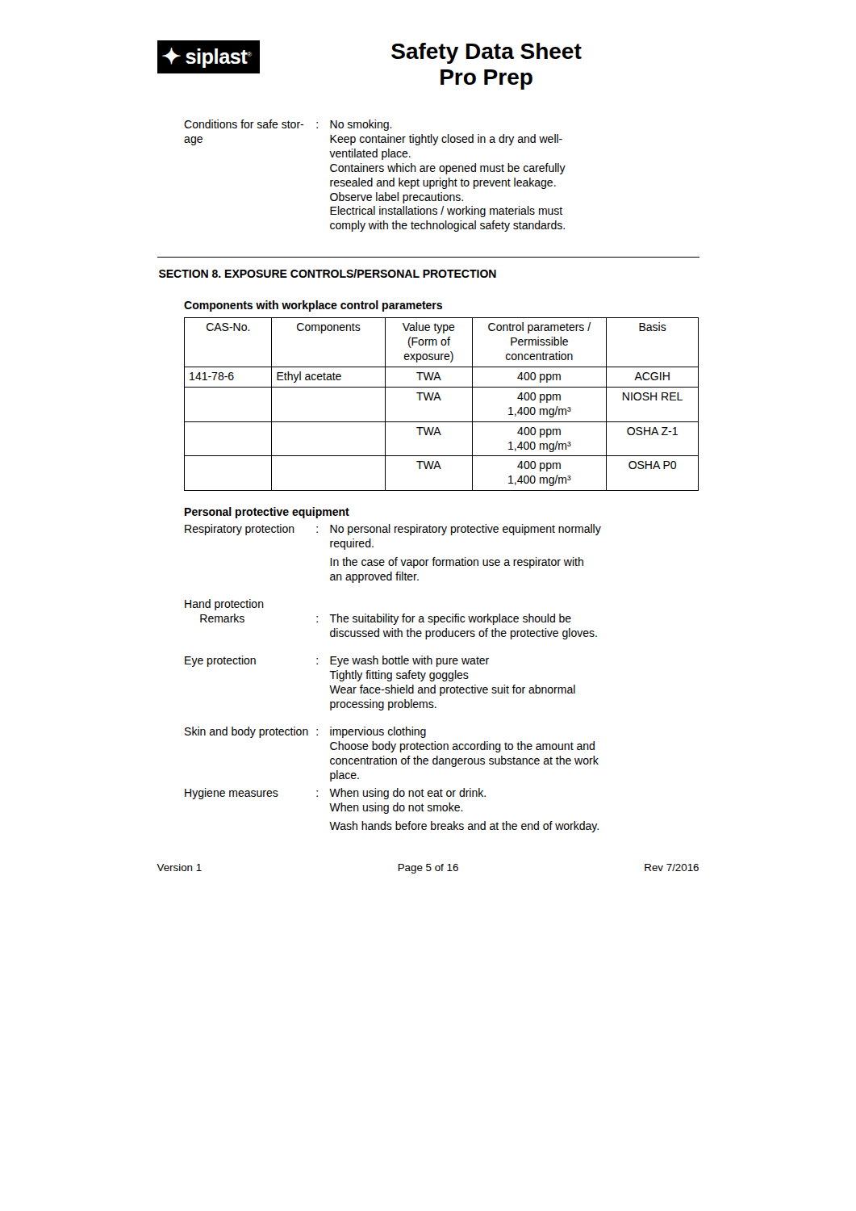✦ siplast®
Safety Data Sheet
Pro Prep
Conditions for safe stor‑
age
:
No smoking.
Keep container tightly closed in a dry and well‑
ventilated place.
Containers which are opened must be carefully
resealed and kept upright to prevent leakage.
Observe label precautions.
Electrical installations / working materials must
comply with the technological safety standards.
SECTION 8. EXPOSURE CONTROLS/PERSONAL PROTECTION
Components with workplace control parameters
| CAS-No. | Components | Value type (Form of exposure) | Control parameters / Permissible concentration | Basis |
| --- | --- | --- | --- | --- |
| 141-78-6 | Ethyl acetate | TWA | 400 ppm | ACGIH |
| | | TWA | 400 ppm 1,400 mg/m³ | NIOSH REL |
| | | TWA | 400 ppm 1,400 mg/m³ | OSHA Z-1 |
| | | TWA | 400 ppm 1,400 mg/m³ | OSHA P0 |
Personal protective equipment
Respiratory protection
:
No personal respiratory protective equipment normally
required.
In the case of vapor formation use a respirator with
an approved filter.
Hand protection
Remarks
:
The suitability for a specific workplace should be
discussed with the producers of the protective gloves.
Eye protection
:
Eye wash bottle with pure water
Tightly fitting safety goggles
Wear face-shield and protective suit for abnormal
processing problems.
Skin and body protection
:
impervious clothing
Choose body protection according to the amount and
concentration of the dangerous substance at the work
place.
Hygiene measures
:
When using do not eat or drink.
When using do not smoke.
Wash hands before breaks and at the end of workday.
Version 1
Page 5 of 16
Rev 7/2016